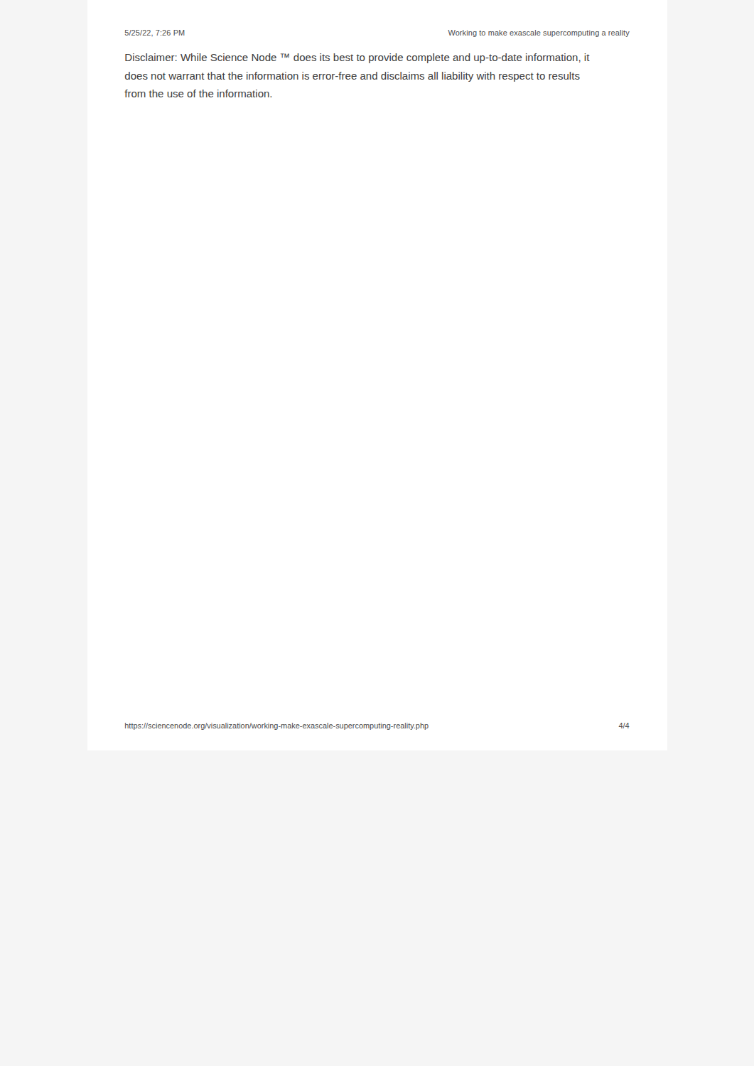5/25/22, 7:26 PM Working to make exascale supercomputing a reality
Disclaimer: While Science Node ™ does its best to provide complete and up-to-date information, it does not warrant that the information is error-free and disclaims all liability with respect to results from the use of the information.
https://sciencenode.org/visualization/working-make-exascale-supercomputing-reality.php 4/4